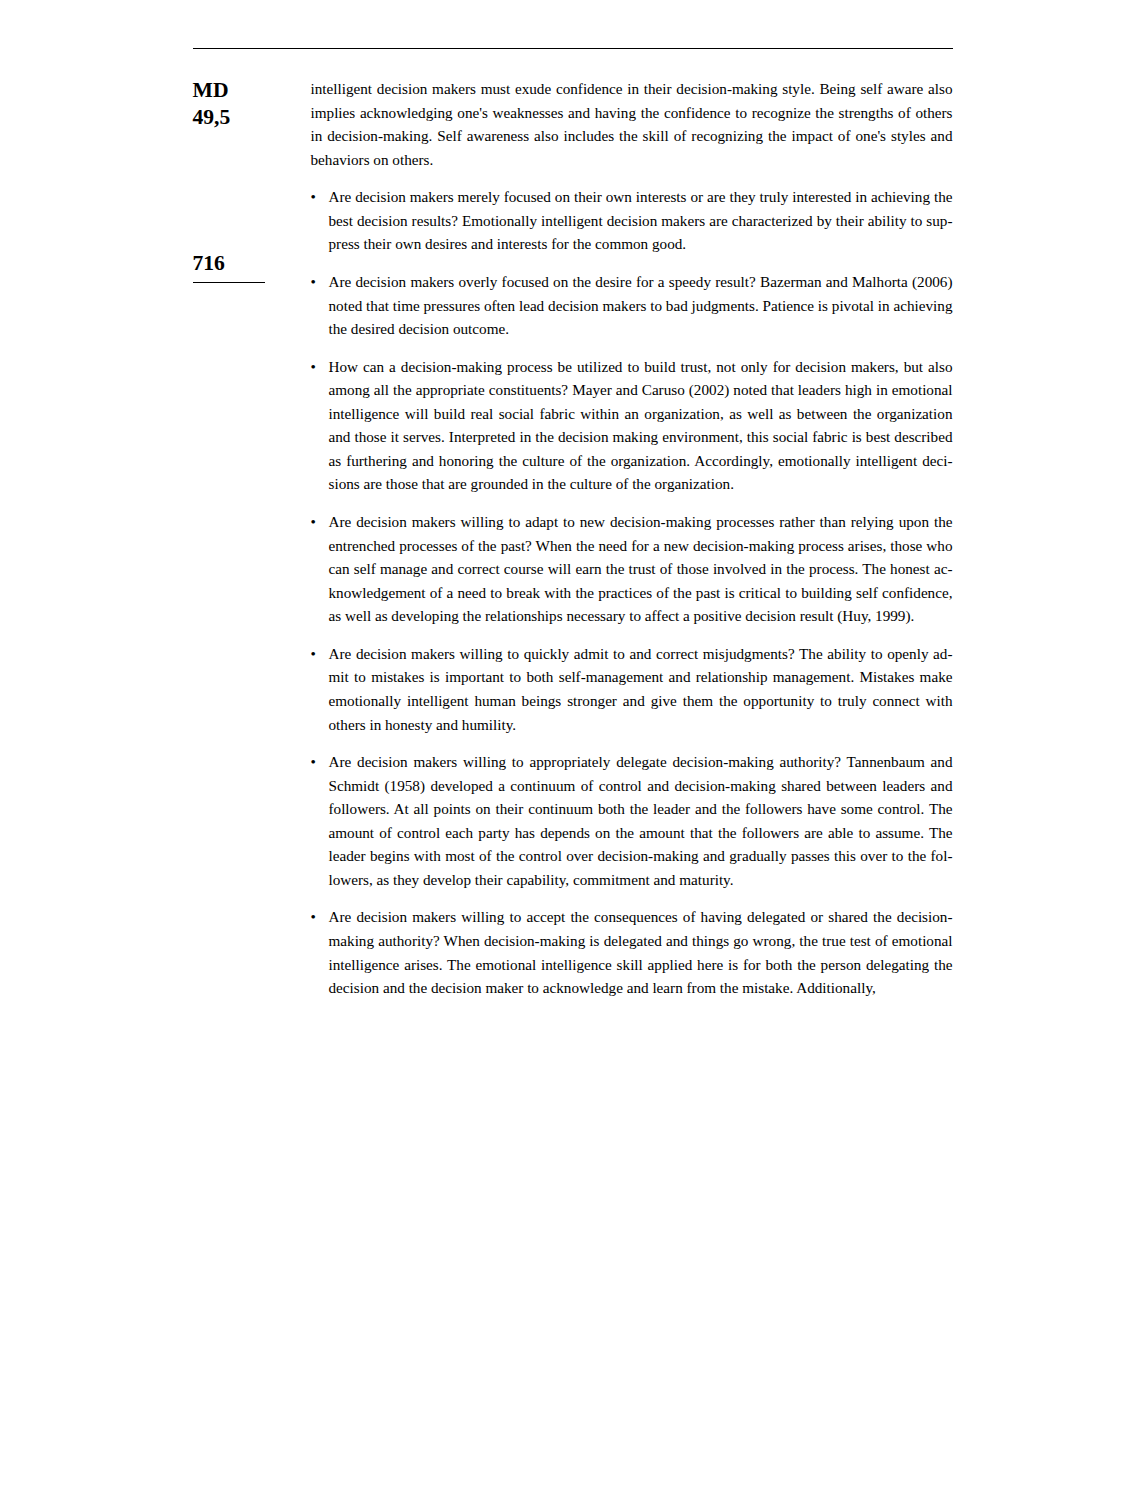MD
49,5
716
intelligent decision makers must exude confidence in their decision-making style. Being self aware also implies acknowledging one's weaknesses and having the confidence to recognize the strengths of others in decision-making. Self awareness also includes the skill of recognizing the impact of one's styles and behaviors on others.
Are decision makers merely focused on their own interests or are they truly interested in achieving the best decision results? Emotionally intelligent decision makers are characterized by their ability to suppress their own desires and interests for the common good.
Are decision makers overly focused on the desire for a speedy result? Bazerman and Malhorta (2006) noted that time pressures often lead decision makers to bad judgments. Patience is pivotal in achieving the desired decision outcome.
How can a decision-making process be utilized to build trust, not only for decision makers, but also among all the appropriate constituents? Mayer and Caruso (2002) noted that leaders high in emotional intelligence will build real social fabric within an organization, as well as between the organization and those it serves. Interpreted in the decision making environment, this social fabric is best described as furthering and honoring the culture of the organization. Accordingly, emotionally intelligent decisions are those that are grounded in the culture of the organization.
Are decision makers willing to adapt to new decision-making processes rather than relying upon the entrenched processes of the past? When the need for a new decision-making process arises, those who can self manage and correct course will earn the trust of those involved in the process. The honest acknowledgement of a need to break with the practices of the past is critical to building self confidence, as well as developing the relationships necessary to affect a positive decision result (Huy, 1999).
Are decision makers willing to quickly admit to and correct misjudgments? The ability to openly admit to mistakes is important to both self-management and relationship management. Mistakes make emotionally intelligent human beings stronger and give them the opportunity to truly connect with others in honesty and humility.
Are decision makers willing to appropriately delegate decision-making authority? Tannenbaum and Schmidt (1958) developed a continuum of control and decision-making shared between leaders and followers. At all points on their continuum both the leader and the followers have some control. The amount of control each party has depends on the amount that the followers are able to assume. The leader begins with most of the control over decision-making and gradually passes this over to the followers, as they develop their capability, commitment and maturity.
Are decision makers willing to accept the consequences of having delegated or shared the decision-making authority? When decision-making is delegated and things go wrong, the true test of emotional intelligence arises. The emotional intelligence skill applied here is for both the person delegating the decision and the decision maker to acknowledge and learn from the mistake. Additionally,